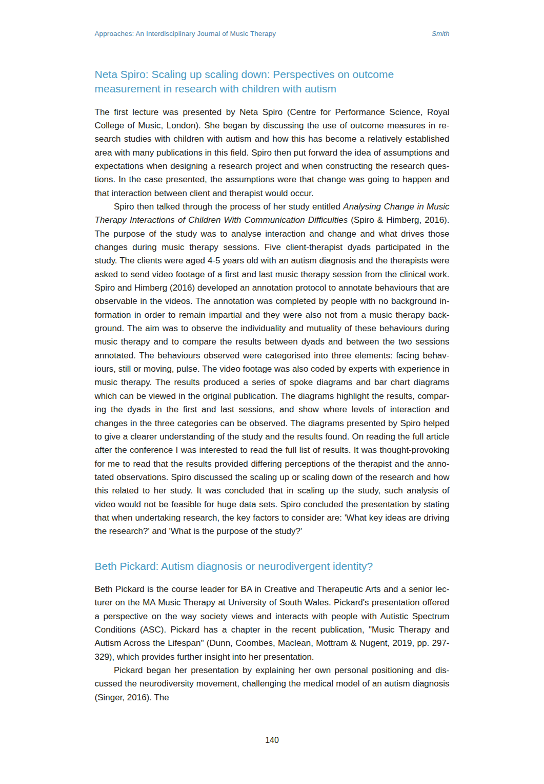Approaches: An Interdisciplinary Journal of Music Therapy Smith
Neta Spiro: Scaling up scaling down: Perspectives on outcome measurement in research with children with autism
The first lecture was presented by Neta Spiro (Centre for Performance Science, Royal College of Music, London). She began by discussing the use of outcome measures in research studies with children with autism and how this has become a relatively established area with many publications in this field. Spiro then put forward the idea of assumptions and expectations when designing a research project and when constructing the research questions. In the case presented, the assumptions were that change was going to happen and that interaction between client and therapist would occur.
Spiro then talked through the process of her study entitled Analysing Change in Music Therapy Interactions of Children With Communication Difficulties (Spiro & Himberg, 2016). The purpose of the study was to analyse interaction and change and what drives those changes during music therapy sessions. Five client-therapist dyads participated in the study. The clients were aged 4-5 years old with an autism diagnosis and the therapists were asked to send video footage of a first and last music therapy session from the clinical work. Spiro and Himberg (2016) developed an annotation protocol to annotate behaviours that are observable in the videos. The annotation was completed by people with no background information in order to remain impartial and they were also not from a music therapy background. The aim was to observe the individuality and mutuality of these behaviours during music therapy and to compare the results between dyads and between the two sessions annotated. The behaviours observed were categorised into three elements: facing behaviours, still or moving, pulse. The video footage was also coded by experts with experience in music therapy. The results produced a series of spoke diagrams and bar chart diagrams which can be viewed in the original publication. The diagrams highlight the results, comparing the dyads in the first and last sessions, and show where levels of interaction and changes in the three categories can be observed. The diagrams presented by Spiro helped to give a clearer understanding of the study and the results found. On reading the full article after the conference I was interested to read the full list of results. It was thought-provoking for me to read that the results provided differing perceptions of the therapist and the annotated observations. Spiro discussed the scaling up or scaling down of the research and how this related to her study. It was concluded that in scaling up the study, such analysis of video would not be feasible for huge data sets. Spiro concluded the presentation by stating that when undertaking research, the key factors to consider are: 'What key ideas are driving the research?' and 'What is the purpose of the study?'
Beth Pickard: Autism diagnosis or neurodivergent identity?
Beth Pickard is the course leader for BA in Creative and Therapeutic Arts and a senior lecturer on the MA Music Therapy at University of South Wales. Pickard's presentation offered a perspective on the way society views and interacts with people with Autistic Spectrum Conditions (ASC). Pickard has a chapter in the recent publication, "Music Therapy and Autism Across the Lifespan" (Dunn, Coombes, Maclean, Mottram & Nugent, 2019, pp. 297-329), which provides further insight into her presentation.
Pickard began her presentation by explaining her own personal positioning and discussed the neurodiversity movement, challenging the medical model of an autism diagnosis (Singer, 2016). The
140